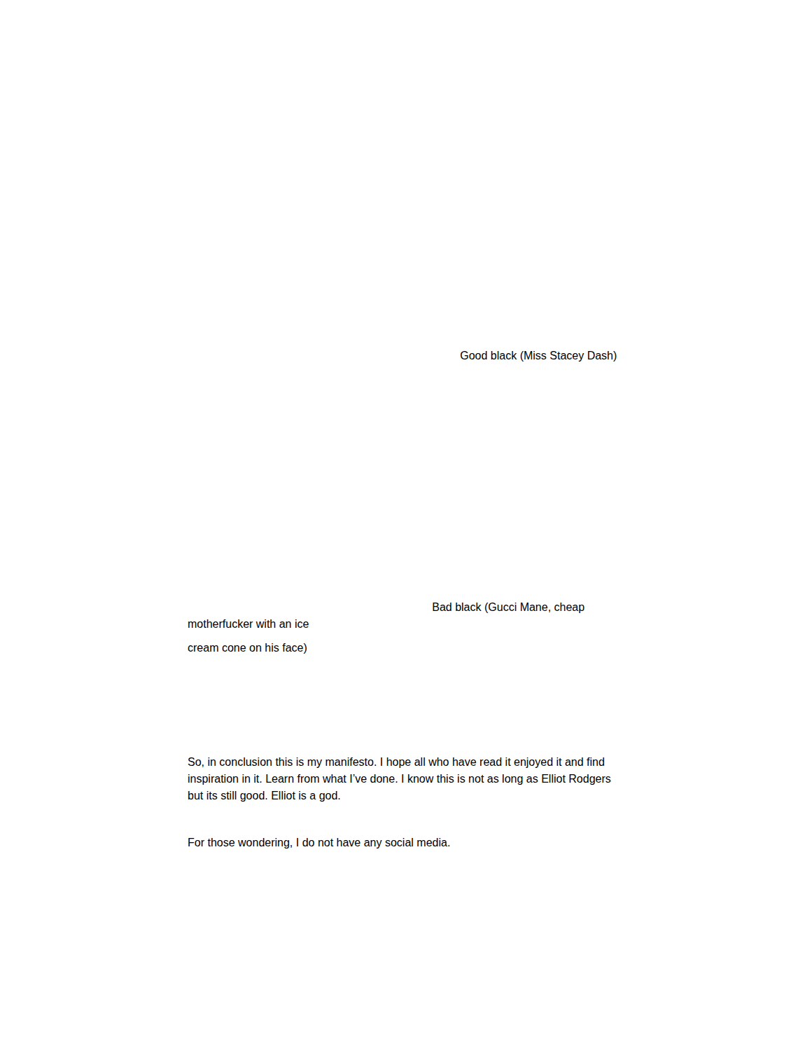Good black (Miss Stacey Dash)
Bad black (Gucci Mane, cheap motherfucker with an ice
cream cone on his face)
So, in conclusion this is my manifesto. I hope all who have read it enjoyed it and find inspiration in it. Learn from what I’ve done. I know this is not as long as Elliot Rodgers but its still good. Elliot is a god.
For those wondering, I do not have any social media.